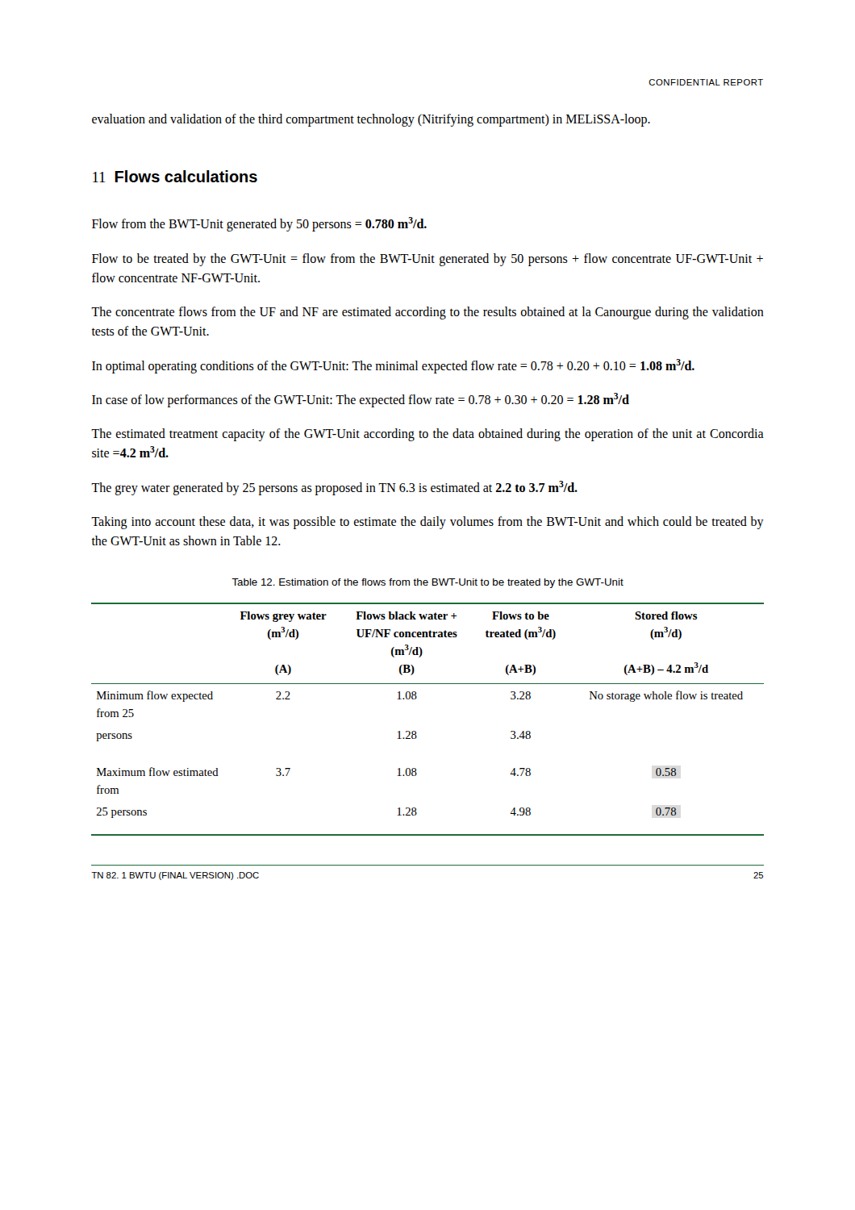CONFIDENTIAL REPORT
evaluation and validation of the third compartment technology (Nitrifying compartment) in MELiSSA-loop.
11 Flows calculations
Flow from the BWT-Unit generated by 50 persons = 0.780 m3/d.
Flow to be treated by the GWT-Unit = flow from the BWT-Unit generated by 50 persons + flow concentrate UF-GWT-Unit + flow concentrate NF-GWT-Unit.
The concentrate flows from the UF and NF are estimated according to the results obtained at la Canourgue during the validation tests of the GWT-Unit.
In optimal operating conditions of the GWT-Unit: The minimal expected flow rate = 0.78 + 0.20 + 0.10 = 1.08 m3/d.
In case of low performances of the GWT-Unit: The expected flow rate = 0.78 + 0.30 + 0.20 = 1.28 m3/d
The estimated treatment capacity of the GWT-Unit according to the data obtained during the operation of the unit at Concordia site =4.2 m3/d.
The grey water generated by 25 persons as proposed in TN 6.3 is estimated at 2.2 to 3.7 m3/d.
Taking into account these data, it was possible to estimate the daily volumes from the BWT-Unit and which could be treated by the GWT-Unit as shown in Table 12.
Table 12. Estimation of the flows from the BWT-Unit to be treated by the GWT-Unit
| | Flows grey water (m 3 /d) (A) | Flows black water + UF/NF concentrates (m 3 /d) (B) | Flows to be treated (m 3 /d) (A+B) | Stored flows (m 3 /d) (A+B) – 4.2 m 3 /d |
| --- | --- | --- | --- | --- |
| Minimum flow expected from 25 | 2.2 | 1.08 | 3.28 | No storage whole flow is treated |
| persons | | 1.28 | 3.48 | |
| Maximum flow estimated from | 3.7 | 1.08 | 4.78 | 0.58 |
| 25 persons | | 1.28 | 4.98 | 0.78 |
TN 82. 1 BWTU (FINAL VERSION) .DOC 25